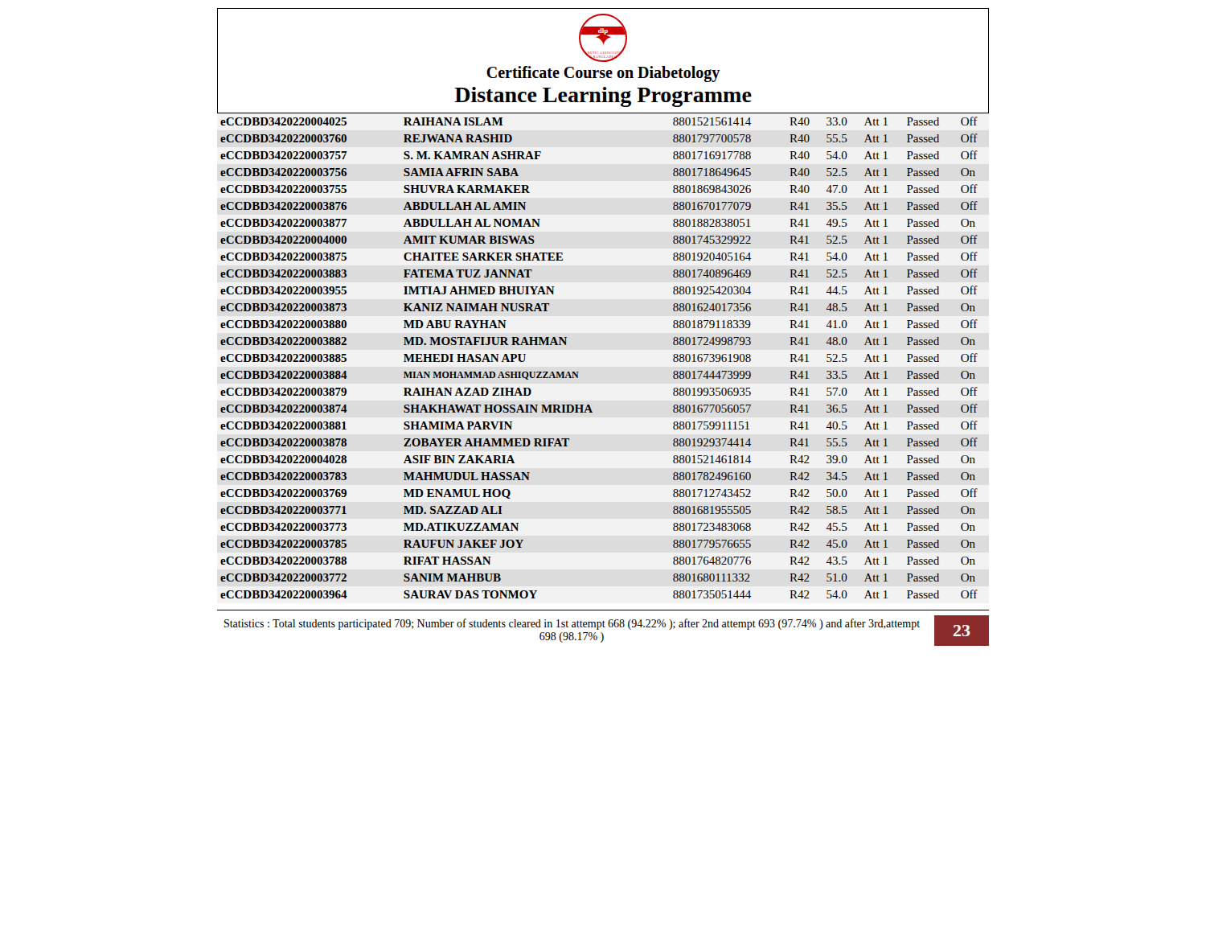✦
dlp
DIABETIC ASSOCIATION OF BANGLADESH
Certificate Course on Diabetology
Distance Learning Programme
| eCCDBD3420220004025 | RAIHANA ISLAM | 8801521561414 | R40 | 33.0 | Att 1 | Passed | Off |
| eCCDBD3420220003760 | REJWANA RASHID | 8801797700578 | R40 | 55.5 | Att 1 | Passed | Off |
| eCCDBD3420220003757 | S. M. KAMRAN ASHRAF | 8801716917788 | R40 | 54.0 | Att 1 | Passed | Off |
| eCCDBD3420220003756 | SAMIA AFRIN SABA | 8801718649645 | R40 | 52.5 | Att 1 | Passed | On |
| eCCDBD3420220003755 | SHUVRA KARMAKER | 8801869843026 | R40 | 47.0 | Att 1 | Passed | Off |
| eCCDBD3420220003876 | ABDULLAH AL AMIN | 8801670177079 | R41 | 35.5 | Att 1 | Passed | Off |
| eCCDBD3420220003877 | ABDULLAH AL NOMAN | 8801882838051 | R41 | 49.5 | Att 1 | Passed | On |
| eCCDBD3420220004000 | AMIT KUMAR BISWAS | 8801745329922 | R41 | 52.5 | Att 1 | Passed | Off |
| eCCDBD3420220003875 | CHAITEE SARKER SHATEE | 8801920405164 | R41 | 54.0 | Att 1 | Passed | Off |
| eCCDBD3420220003883 | FATEMA TUZ JANNAT | 8801740896469 | R41 | 52.5 | Att 1 | Passed | Off |
| eCCDBD3420220003955 | IMTIAJ AHMED BHUIYAN | 8801925420304 | R41 | 44.5 | Att 1 | Passed | Off |
| eCCDBD3420220003873 | KANIZ NAIMAH NUSRAT | 8801624017356 | R41 | 48.5 | Att 1 | Passed | On |
| eCCDBD3420220003880 | MD ABU RAYHAN | 8801879118339 | R41 | 41.0 | Att 1 | Passed | Off |
| eCCDBD3420220003882 | MD. MOSTAFIJUR RAHMAN | 8801724998793 | R41 | 48.0 | Att 1 | Passed | On |
| eCCDBD3420220003885 | MEHEDI HASAN APU | 8801673961908 | R41 | 52.5 | Att 1 | Passed | Off |
| eCCDBD3420220003884 | MIAN MOHAMMAD ASHIQUZZAMAN | 8801744473999 | R41 | 33.5 | Att 1 | Passed | On |
| eCCDBD3420220003879 | RAIHAN AZAD ZIHAD | 8801993506935 | R41 | 57.0 | Att 1 | Passed | Off |
| eCCDBD3420220003874 | SHAKHAWAT HOSSAIN MRIDHA | 8801677056057 | R41 | 36.5 | Att 1 | Passed | Off |
| eCCDBD3420220003881 | SHAMIMA PARVIN | 8801759911151 | R41 | 40.5 | Att 1 | Passed | Off |
| eCCDBD3420220003878 | ZOBAYER AHAMMED RIFAT | 8801929374414 | R41 | 55.5 | Att 1 | Passed | Off |
| eCCDBD3420220004028 | ASIF BIN ZAKARIA | 8801521461814 | R42 | 39.0 | Att 1 | Passed | On |
| eCCDBD3420220003783 | MAHMUDUL HASSAN | 8801782496160 | R42 | 34.5 | Att 1 | Passed | On |
| eCCDBD3420220003769 | MD ENAMUL HOQ | 8801712743452 | R42 | 50.0 | Att 1 | Passed | Off |
| eCCDBD3420220003771 | MD. SAZZAD ALI | 8801681955505 | R42 | 58.5 | Att 1 | Passed | On |
| eCCDBD3420220003773 | MD.ATIKUZZAMAN | 8801723483068 | R42 | 45.5 | Att 1 | Passed | On |
| eCCDBD3420220003785 | RAUFUN JAKEF JOY | 8801779576655 | R42 | 45.0 | Att 1 | Passed | On |
| eCCDBD3420220003788 | RIFAT HASSAN | 8801764820776 | R42 | 43.5 | Att 1 | Passed | On |
| eCCDBD3420220003772 | SANIM MAHBUB | 8801680111332 | R42 | 51.0 | Att 1 | Passed | On |
| eCCDBD3420220003964 | SAURAV DAS TONMOY | 8801735051444 | R42 | 54.0 | Att 1 | Passed | Off |
Statistics : Total students participated 709; Number of students cleared in 1st attempt 668 (94.22% ); after 2nd attempt 693 (97.74% ) and after 3rd,attempt 698 (98.17% )
23